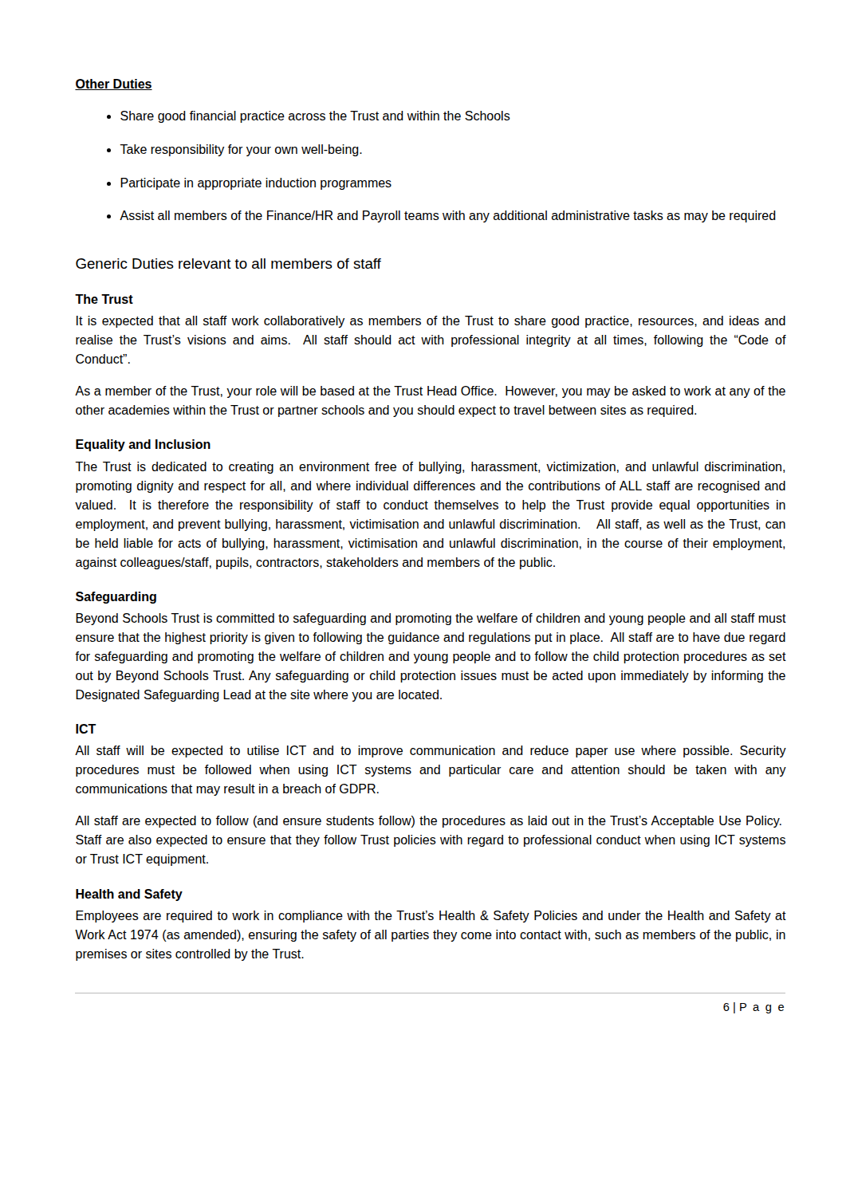Other Duties
Share good financial practice across the Trust and within the Schools
Take responsibility for your own well-being.
Participate in appropriate induction programmes
Assist all members of the Finance/HR and Payroll teams with any additional administrative tasks as may be required
Generic Duties relevant to all members of staff
The Trust
It is expected that all staff work collaboratively as members of the Trust to share good practice, resources, and ideas and realise the Trust’s visions and aims. All staff should act with professional integrity at all times, following the “Code of Conduct”.
As a member of the Trust, your role will be based at the Trust Head Office. However, you may be asked to work at any of the other academies within the Trust or partner schools and you should expect to travel between sites as required.
Equality and Inclusion
The Trust is dedicated to creating an environment free of bullying, harassment, victimization, and unlawful discrimination, promoting dignity and respect for all, and where individual differences and the contributions of ALL staff are recognised and valued. It is therefore the responsibility of staff to conduct themselves to help the Trust provide equal opportunities in employment, and prevent bullying, harassment, victimisation and unlawful discrimination. All staff, as well as the Trust, can be held liable for acts of bullying, harassment, victimisation and unlawful discrimination, in the course of their employment, against colleagues/staff, pupils, contractors, stakeholders and members of the public.
Safeguarding
Beyond Schools Trust is committed to safeguarding and promoting the welfare of children and young people and all staff must ensure that the highest priority is given to following the guidance and regulations put in place. All staff are to have due regard for safeguarding and promoting the welfare of children and young people and to follow the child protection procedures as set out by Beyond Schools Trust. Any safeguarding or child protection issues must be acted upon immediately by informing the Designated Safeguarding Lead at the site where you are located.
ICT
All staff will be expected to utilise ICT and to improve communication and reduce paper use where possible. Security procedures must be followed when using ICT systems and particular care and attention should be taken with any communications that may result in a breach of GDPR.
All staff are expected to follow (and ensure students follow) the procedures as laid out in the Trust’s Acceptable Use Policy. Staff are also expected to ensure that they follow Trust policies with regard to professional conduct when using ICT systems or Trust ICT equipment.
Health and Safety
Employees are required to work in compliance with the Trust’s Health & Safety Policies and under the Health and Safety at Work Act 1974 (as amended), ensuring the safety of all parties they come into contact with, such as members of the public, in premises or sites controlled by the Trust.
6 | P a g e